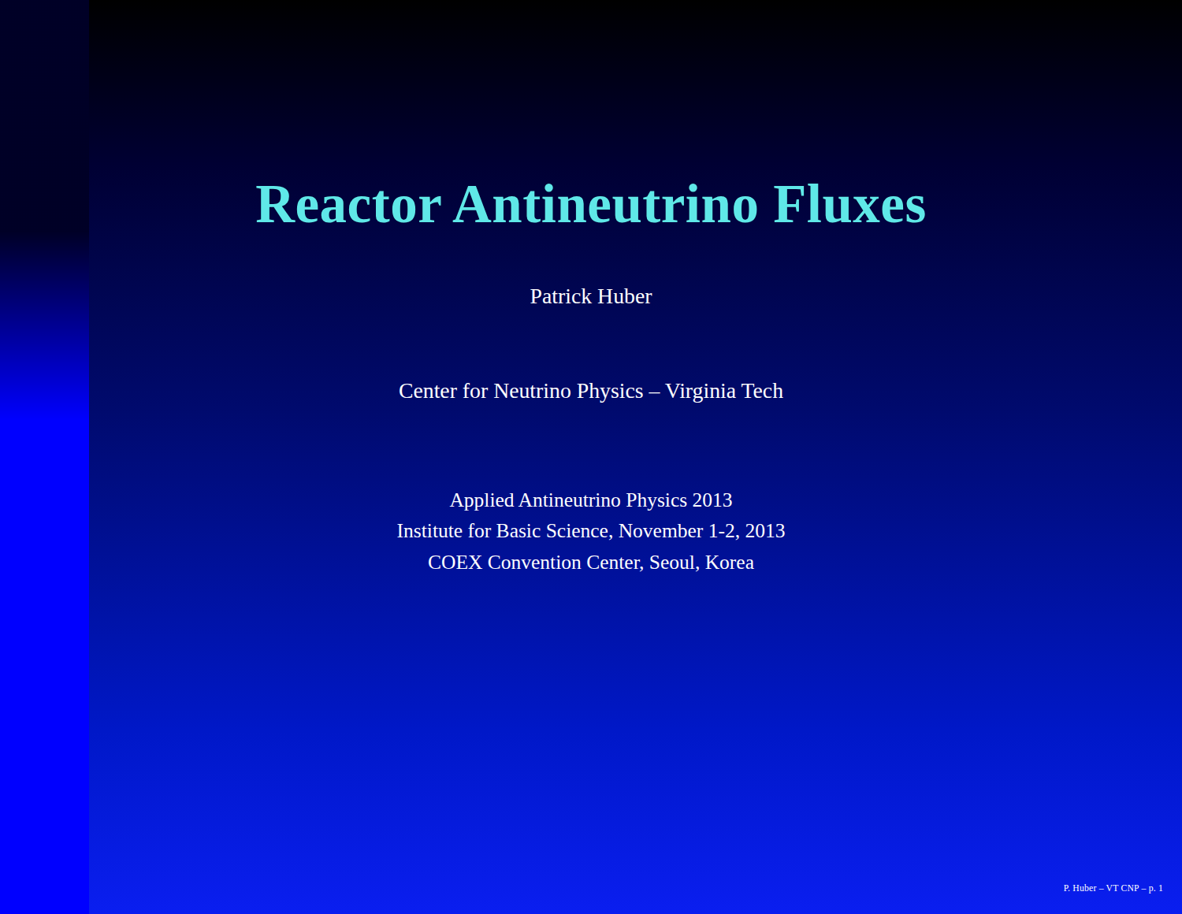Reactor Antineutrino Fluxes
Patrick Huber
Center for Neutrino Physics – Virginia Tech
Applied Antineutrino Physics 2013
Institute for Basic Science, November 1-2, 2013
COEX Convention Center, Seoul, Korea
P. Huber – VT CNP – p. 1